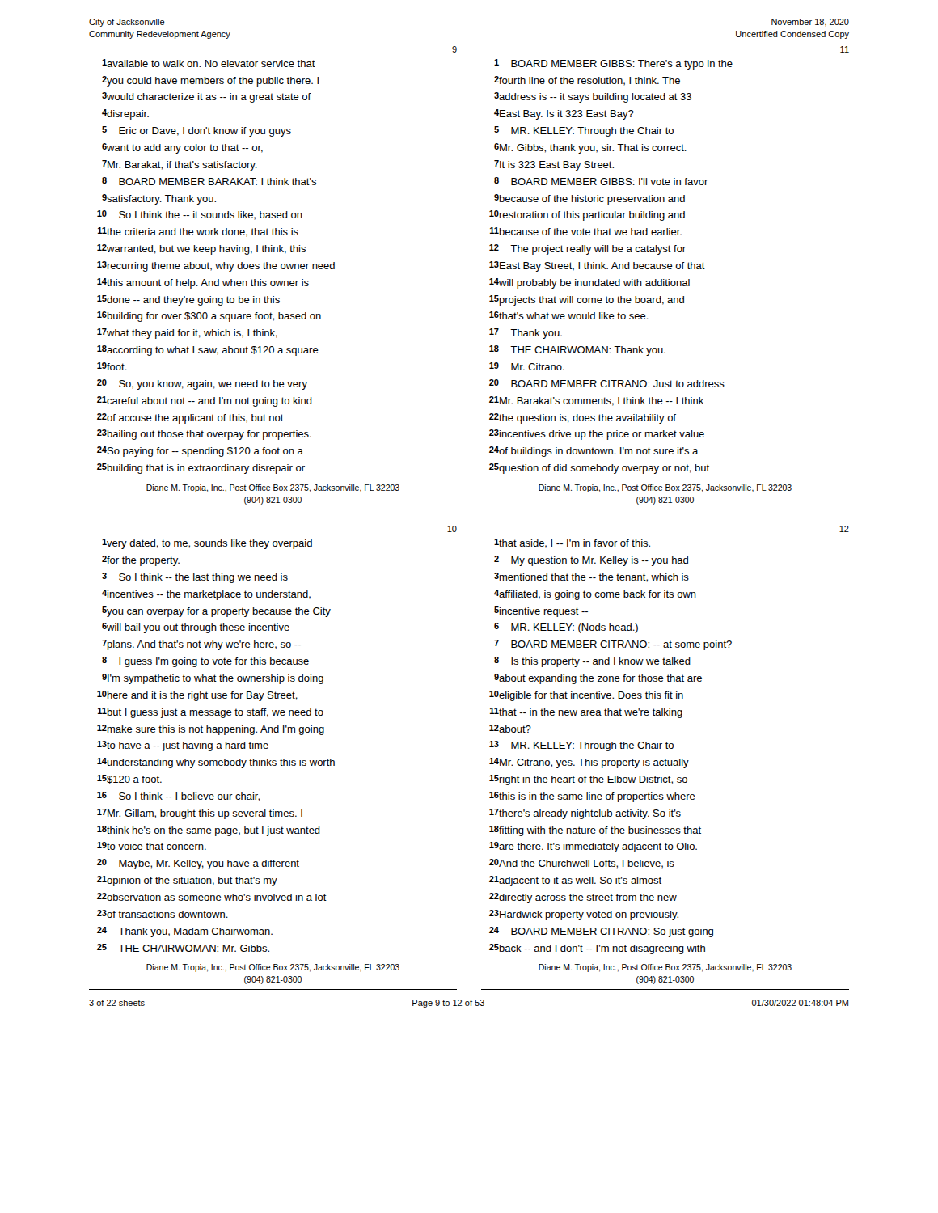City of Jacksonville
Community Redevelopment Agency
November 18, 2020
Uncertified Condensed Copy
9
| 1 | available to walk on. No elevator service that |
| 2 | you could have members of the public there. I |
| 3 | would characterize it as -- in a great state of |
| 4 | disrepair. |
| 5 | Eric or Dave, I don't know if you guys |
| 6 | want to add any color to that -- or, |
| 7 | Mr. Barakat, if that's satisfactory. |
| 8 | BOARD MEMBER BARAKAT: I think that's |
| 9 | satisfactory. Thank you. |
| 10 | So I think the -- it sounds like, based on |
| 11 | the criteria and the work done, that this is |
| 12 | warranted, but we keep having, I think, this |
| 13 | recurring theme about, why does the owner need |
| 14 | this amount of help. And when this owner is |
| 15 | done -- and they're going to be in this |
| 16 | building for over $300 a square foot, based on |
| 17 | what they paid for it, which is, I think, |
| 18 | according to what I saw, about $120 a square |
| 19 | foot. |
| 20 | So, you know, again, we need to be very |
| 21 | careful about not -- and I'm not going to kind |
| 22 | of accuse the applicant of this, but not |
| 23 | bailing out those that overpay for properties. |
| 24 | So paying for -- spending $120 a foot on a |
| 25 | building that is in extraordinary disrepair or |
Diane M. Tropia, Inc., Post Office Box 2375, Jacksonville, FL 32203
(904) 821-0300
10
| 1 | very dated, to me, sounds like they overpaid |
| 2 | for the property. |
| 3 | So I think -- the last thing we need is |
| 4 | incentives -- the marketplace to understand, |
| 5 | you can overpay for a property because the City |
| 6 | will bail you out through these incentive |
| 7 | plans. And that's not why we're here, so -- |
| 8 | I guess I'm going to vote for this because |
| 9 | I'm sympathetic to what the ownership is doing |
| 10 | here and it is the right use for Bay Street, |
| 11 | but I guess just a message to staff, we need to |
| 12 | make sure this is not happening. And I'm going |
| 13 | to have a -- just having a hard time |
| 14 | understanding why somebody thinks this is worth |
| 15 | $120 a foot. |
| 16 | So I think -- I believe our chair, |
| 17 | Mr. Gillam, brought this up several times. I |
| 18 | think he's on the same page, but I just wanted |
| 19 | to voice that concern. |
| 20 | Maybe, Mr. Kelley, you have a different |
| 21 | opinion of the situation, but that's my |
| 22 | observation as someone who's involved in a lot |
| 23 | of transactions downtown. |
| 24 | Thank you, Madam Chairwoman. |
| 25 | THE CHAIRWOMAN: Mr. Gibbs. |
Diane M. Tropia, Inc., Post Office Box 2375, Jacksonville, FL 32203
(904) 821-0300
11
| 1 | BOARD MEMBER GIBBS: There's a typo in the |
| 2 | fourth line of the resolution, I think. The |
| 3 | address is -- it says building located at 33 |
| 4 | East Bay. Is it 323 East Bay? |
| 5 | MR. KELLEY: Through the Chair to |
| 6 | Mr. Gibbs, thank you, sir. That is correct. |
| 7 | It is 323 East Bay Street. |
| 8 | BOARD MEMBER GIBBS: I'll vote in favor |
| 9 | because of the historic preservation and |
| 10 | restoration of this particular building and |
| 11 | because of the vote that we had earlier. |
| 12 | The project really will be a catalyst for |
| 13 | East Bay Street, I think. And because of that |
| 14 | will probably be inundated with additional |
| 15 | projects that will come to the board, and |
| 16 | that's what we would like to see. |
| 17 | Thank you. |
| 18 | THE CHAIRWOMAN: Thank you. |
| 19 | Mr. Citrano. |
| 20 | BOARD MEMBER CITRANO: Just to address |
| 21 | Mr. Barakat's comments, I think the -- I think |
| 22 | the question is, does the availability of |
| 23 | incentives drive up the price or market value |
| 24 | of buildings in downtown. I'm not sure it's a |
| 25 | question of did somebody overpay or not, but |
Diane M. Tropia, Inc., Post Office Box 2375, Jacksonville, FL 32203
(904) 821-0300
12
| 1 | that aside, I -- I'm in favor of this. |
| 2 | My question to Mr. Kelley is -- you had |
| 3 | mentioned that the -- the tenant, which is |
| 4 | affiliated, is going to come back for its own |
| 5 | incentive request -- |
| 6 | MR. KELLEY: (Nods head.) |
| 7 | BOARD MEMBER CITRANO: -- at some point? |
| 8 | Is this property -- and I know we talked |
| 9 | about expanding the zone for those that are |
| 10 | eligible for that incentive. Does this fit in |
| 11 | that -- in the new area that we're talking |
| 12 | about? |
| 13 | MR. KELLEY: Through the Chair to |
| 14 | Mr. Citrano, yes. This property is actually |
| 15 | right in the heart of the Elbow District, so |
| 16 | this is in the same line of properties where |
| 17 | there's already nightclub activity. So it's |
| 18 | fitting with the nature of the businesses that |
| 19 | are there. It's immediately adjacent to Olio. |
| 20 | And the Churchwell Lofts, I believe, is |
| 21 | adjacent to it as well. So it's almost |
| 22 | directly across the street from the new |
| 23 | Hardwick property voted on previously. |
| 24 | BOARD MEMBER CITRANO: So just going |
| 25 | back -- and I don't -- I'm not disagreeing with |
Diane M. Tropia, Inc., Post Office Box 2375, Jacksonville, FL 32203
(904) 821-0300
3 of 22 sheets
Page 9 to 12 of 53
01/30/2022 01:48:04 PM